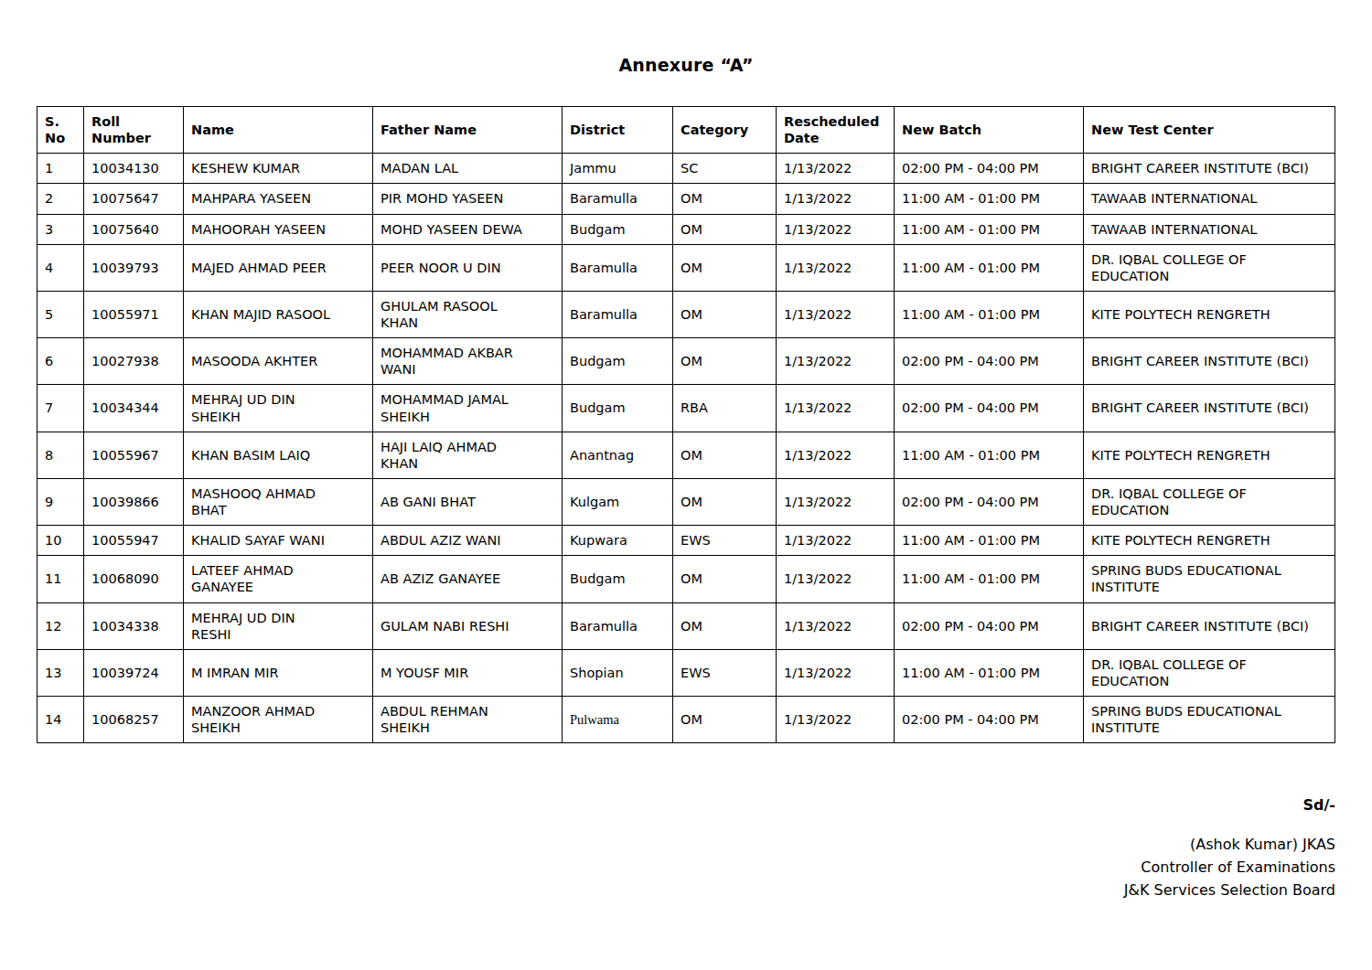Annexure “A”
| S. No | Roll Number | Name | Father Name | District | Category | Rescheduled Date | New Batch | New Test Center |
| --- | --- | --- | --- | --- | --- | --- | --- | --- |
| 1 | 10034130 | KESHEW KUMAR | MADAN LAL | Jammu | SC | 1/13/2022 | 02:00 PM - 04:00 PM | BRIGHT CAREER INSTITUTE (BCI) |
| 2 | 10075647 | MAHPARA YASEEN | PIR MOHD YASEEN | Baramulla | OM | 1/13/2022 | 11:00 AM - 01:00 PM | TAWAAB INTERNATIONAL |
| 3 | 10075640 | MAHOORAH YASEEN | MOHD YASEEN DEWA | Budgam | OM | 1/13/2022 | 11:00 AM - 01:00 PM | TAWAAB INTERNATIONAL |
| 4 | 10039793 | MAJED AHMAD PEER | PEER NOOR U DIN | Baramulla | OM | 1/13/2022 | 11:00 AM - 01:00 PM | DR. IQBAL COLLEGE OF EDUCATION |
| 5 | 10055971 | KHAN MAJID RASOOL | GHULAM RASOOL KHAN | Baramulla | OM | 1/13/2022 | 11:00 AM - 01:00 PM | KITE POLYTECH RENGRETH |
| 6 | 10027938 | MASOODA AKHTER | MOHAMMAD AKBAR WANI | Budgam | OM | 1/13/2022 | 02:00 PM - 04:00 PM | BRIGHT CAREER INSTITUTE (BCI) |
| 7 | 10034344 | MEHRAJ UD DIN SHEIKH | MOHAMMAD JAMAL SHEIKH | Budgam | RBA | 1/13/2022 | 02:00 PM - 04:00 PM | BRIGHT CAREER INSTITUTE (BCI) |
| 8 | 10055967 | KHAN BASIM LAIQ | HAJI LAIQ AHMAD KHAN | Anantnag | OM | 1/13/2022 | 11:00 AM - 01:00 PM | KITE POLYTECH RENGRETH |
| 9 | 10039866 | MASHOOQ AHMAD BHAT | AB GANI BHAT | Kulgam | OM | 1/13/2022 | 02:00 PM - 04:00 PM | DR. IQBAL COLLEGE OF EDUCATION |
| 10 | 10055947 | KHALID SAYAF WANI | ABDUL AZIZ WANI | Kupwara | EWS | 1/13/2022 | 11:00 AM - 01:00 PM | KITE POLYTECH RENGRETH |
| 11 | 10068090 | LATEEF AHMAD GANAYEE | AB AZIZ GANAYEE | Budgam | OM | 1/13/2022 | 11:00 AM - 01:00 PM | SPRING BUDS EDUCATIONAL INSTITUTE |
| 12 | 10034338 | MEHRAJ UD DIN RESHI | GULAM NABI RESHI | Baramulla | OM | 1/13/2022 | 02:00 PM - 04:00 PM | BRIGHT CAREER INSTITUTE (BCI) |
| 13 | 10039724 | M IMRAN MIR | M YOUSF MIR | Shopian | EWS | 1/13/2022 | 11:00 AM - 01:00 PM | DR. IQBAL COLLEGE OF EDUCATION |
| 14 | 10068257 | MANZOOR AHMAD SHEIKH | ABDUL REHMAN SHEIKH | Pulwama | OM | 1/13/2022 | 02:00 PM - 04:00 PM | SPRING BUDS EDUCATIONAL INSTITUTE |
Sd/-
(Ashok Kumar) JKAS
Controller of Examinations
J&K Services Selection Board